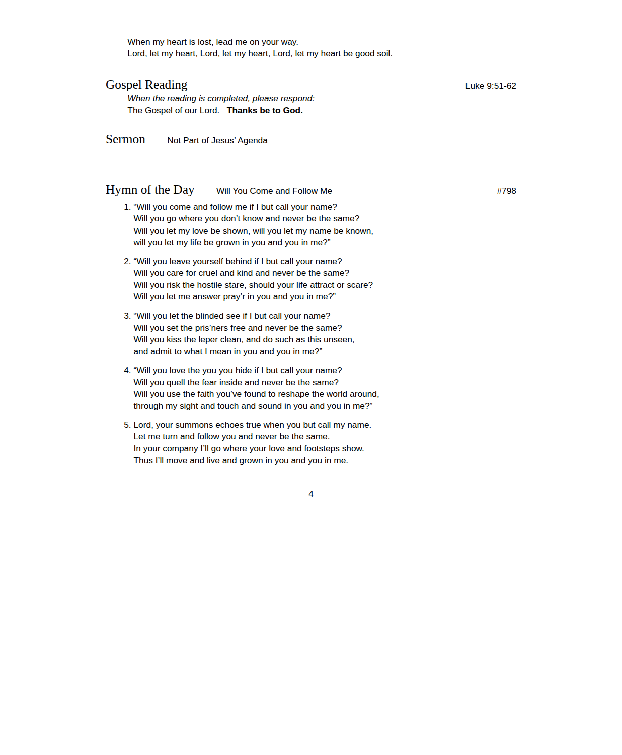When my heart is lost, lead me on your way.
Lord, let my heart, Lord, let my heart, Lord, let my heart be good soil.
Gospel Reading
Luke 9:51-62
When the reading is completed, please respond:
The Gospel of our Lord. Thanks be to God.
Sermon
Not Part of Jesus’ Agenda
Hymn of the Day
Will You Come and Follow Me
#798
“Will you come and follow me if I but call your name?
Will you go where you don’t know and never be the same?
Will you let my love be shown, will you let my name be known,
will you let my life be grown in you and you in me?”
“Will you leave yourself behind if I but call your name?
Will you care for cruel and kind and never be the same?
Will you risk the hostile stare, should your life attract or scare?
Will you let me answer pray’r in you and you in me?”
“Will you let the blinded see if I but call your name?
Will you set the pris’ners free and never be the same?
Will you kiss the leper clean, and do such as this unseen,
and admit to what I mean in you and you in me?”
“Will you love the you you hide if I but call your name?
Will you quell the fear inside and never be the same?
Will you use the faith you’ve found to reshape the world around,
through my sight and touch and sound in you and you in me?”
Lord, your summons echoes true when you but call my name.
Let me turn and follow you and never be the same.
In your company I’ll go where your love and footsteps show.
Thus I’ll move and live and grown in you and you in me.
4